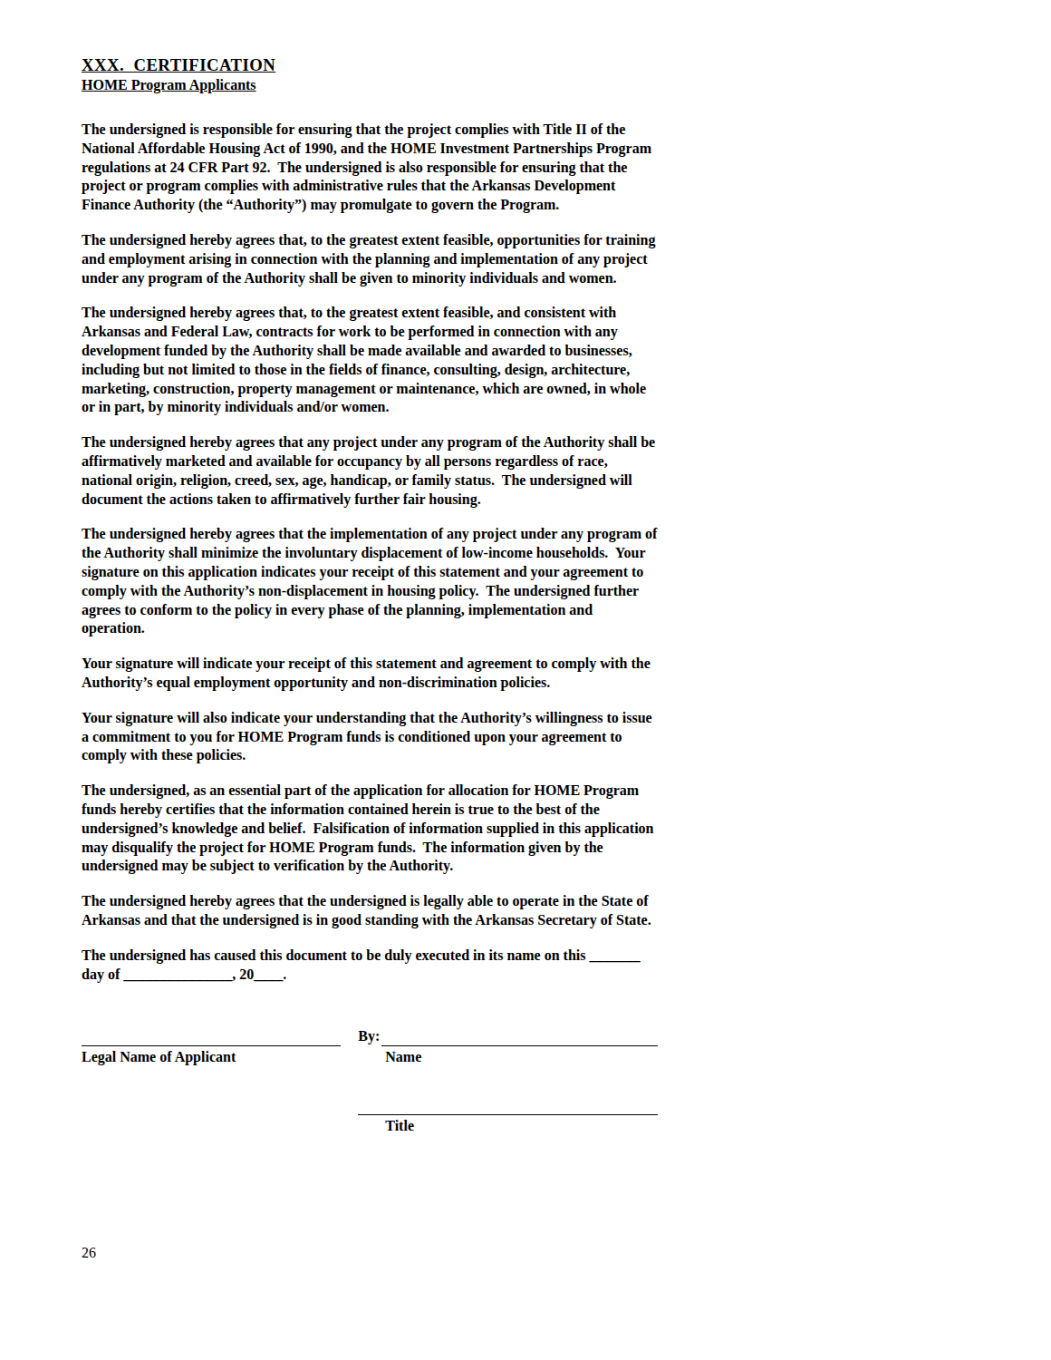XXX. CERTIFICATION
HOME Program Applicants
The undersigned is responsible for ensuring that the project complies with Title II of the National Affordable Housing Act of 1990, and the HOME Investment Partnerships Program regulations at 24 CFR Part 92. The undersigned is also responsible for ensuring that the project or program complies with administrative rules that the Arkansas Development Finance Authority (the “Authority”) may promulgate to govern the Program.
The undersigned hereby agrees that, to the greatest extent feasible, opportunities for training and employment arising in connection with the planning and implementation of any project under any program of the Authority shall be given to minority individuals and women.
The undersigned hereby agrees that, to the greatest extent feasible, and consistent with Arkansas and Federal Law, contracts for work to be performed in connection with any development funded by the Authority shall be made available and awarded to businesses, including but not limited to those in the fields of finance, consulting, design, architecture, marketing, construction, property management or maintenance, which are owned, in whole or in part, by minority individuals and/or women.
The undersigned hereby agrees that any project under any program of the Authority shall be affirmatively marketed and available for occupancy by all persons regardless of race, national origin, religion, creed, sex, age, handicap, or family status. The undersigned will document the actions taken to affirmatively further fair housing.
The undersigned hereby agrees that the implementation of any project under any program of the Authority shall minimize the involuntary displacement of low-income households. Your signature on this application indicates your receipt of this statement and your agreement to comply with the Authority’s non-displacement in housing policy. The undersigned further agrees to conform to the policy in every phase of the planning, implementation and operation.
Your signature will indicate your receipt of this statement and agreement to comply with the Authority’s equal employment opportunity and non-discrimination policies.
Your signature will also indicate your understanding that the Authority’s willingness to issue a commitment to you for HOME Program funds is conditioned upon your agreement to comply with these policies.
The undersigned, as an essential part of the application for allocation for HOME Program funds hereby certifies that the information contained herein is true to the best of the undersigned’s knowledge and belief. Falsification of information supplied in this application may disqualify the project for HOME Program funds. The information given by the undersigned may be subject to verification by the Authority.
The undersigned hereby agrees that the undersigned is legally able to operate in the State of Arkansas and that the undersigned is in good standing with the Arkansas Secretary of State.
The undersigned has caused this document to be duly executed in its name on this _______ day of _______________, 20____.
Legal Name of Applicant
By:
Name
Title
26